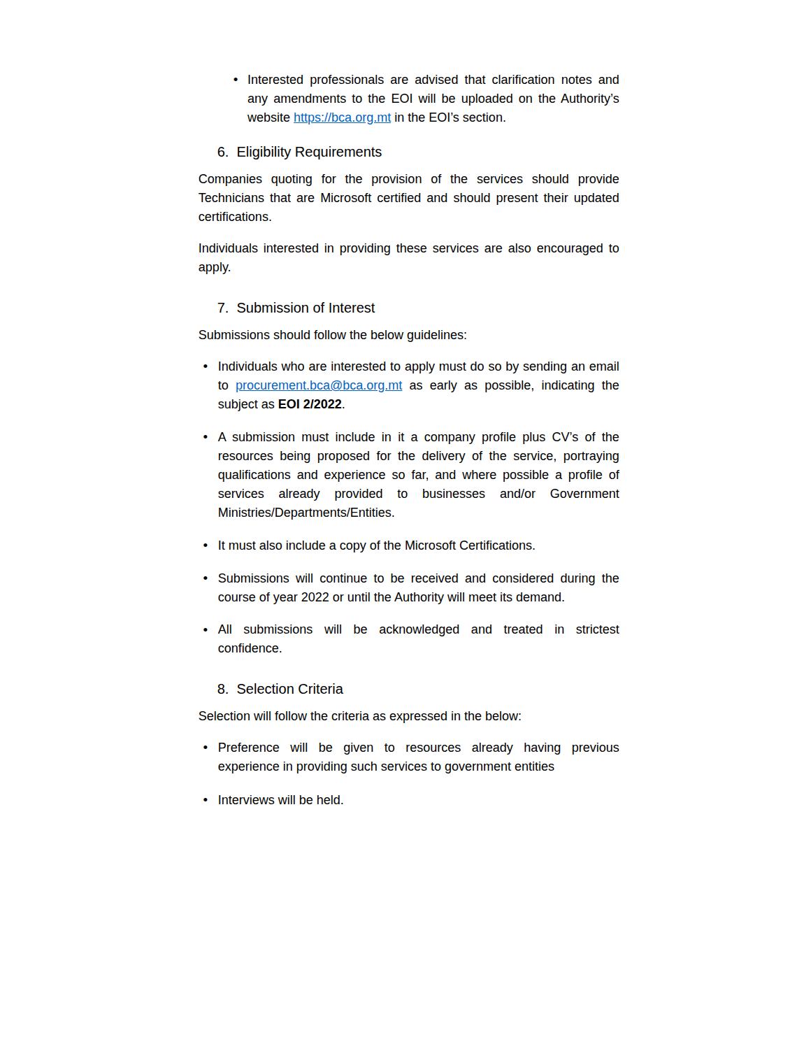Interested professionals are advised that clarification notes and any amendments to the EOI will be uploaded on the Authority’s website https://bca.org.mt in the EOI’s section.
6. Eligibility Requirements
Companies quoting for the provision of the services should provide Technicians that are Microsoft certified and should present their updated certifications.
Individuals interested in providing these services are also encouraged to apply.
7. Submission of Interest
Submissions should follow the below guidelines:
Individuals who are interested to apply must do so by sending an email to procurement.bca@bca.org.mt as early as possible, indicating the subject as EOI 2/2022.
A submission must include in it a company profile plus CV’s of the resources being proposed for the delivery of the service, portraying qualifications and experience so far, and where possible a profile of services already provided to businesses and/or Government Ministries/Departments/Entities.
It must also include a copy of the Microsoft Certifications.
Submissions will continue to be received and considered during the course of year 2022 or until the Authority will meet its demand.
All submissions will be acknowledged and treated in strictest confidence.
8. Selection Criteria
Selection will follow the criteria as expressed in the below:
Preference will be given to resources already having previous experience in providing such services to government entities
Interviews will be held.